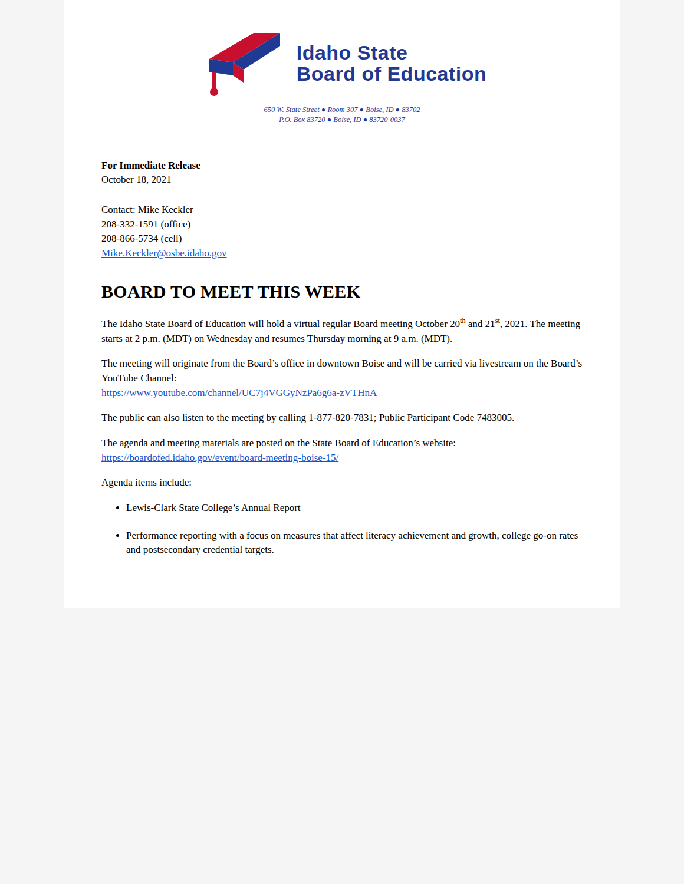Idaho State
Board of Education
650 W. State Street ● Room 307 ● Boise, ID ● 83702
P.O. Box 83720 ● Boise, ID ● 83720-0037
For Immediate Release
October 18, 2021
Contact: Mike Keckler
208-332-1591 (office)
208-866-5734 (cell)
Mike.Keckler@osbe.idaho.gov
BOARD TO MEET THIS WEEK
The Idaho State Board of Education will hold a virtual regular Board meeting October 20th and 21st, 2021. The meeting starts at 2 p.m. (MDT) on Wednesday and resumes Thursday morning at 9 a.m. (MDT).
The meeting will originate from the Board’s office in downtown Boise and will be carried via livestream on the Board’s YouTube Channel:
https://www.youtube.com/channel/UC7j4VGGyNzPa6g6a-zVTHnA
The public can also listen to the meeting by calling 1-877-820-7831; Public Participant Code 7483005.
The agenda and meeting materials are posted on the State Board of Education’s website: https://boardofed.idaho.gov/event/board-meeting-boise-15/
Agenda items include:
Lewis-Clark State College’s Annual Report
Performance reporting with a focus on measures that affect literacy achievement and growth, college go-on rates and postsecondary credential targets.